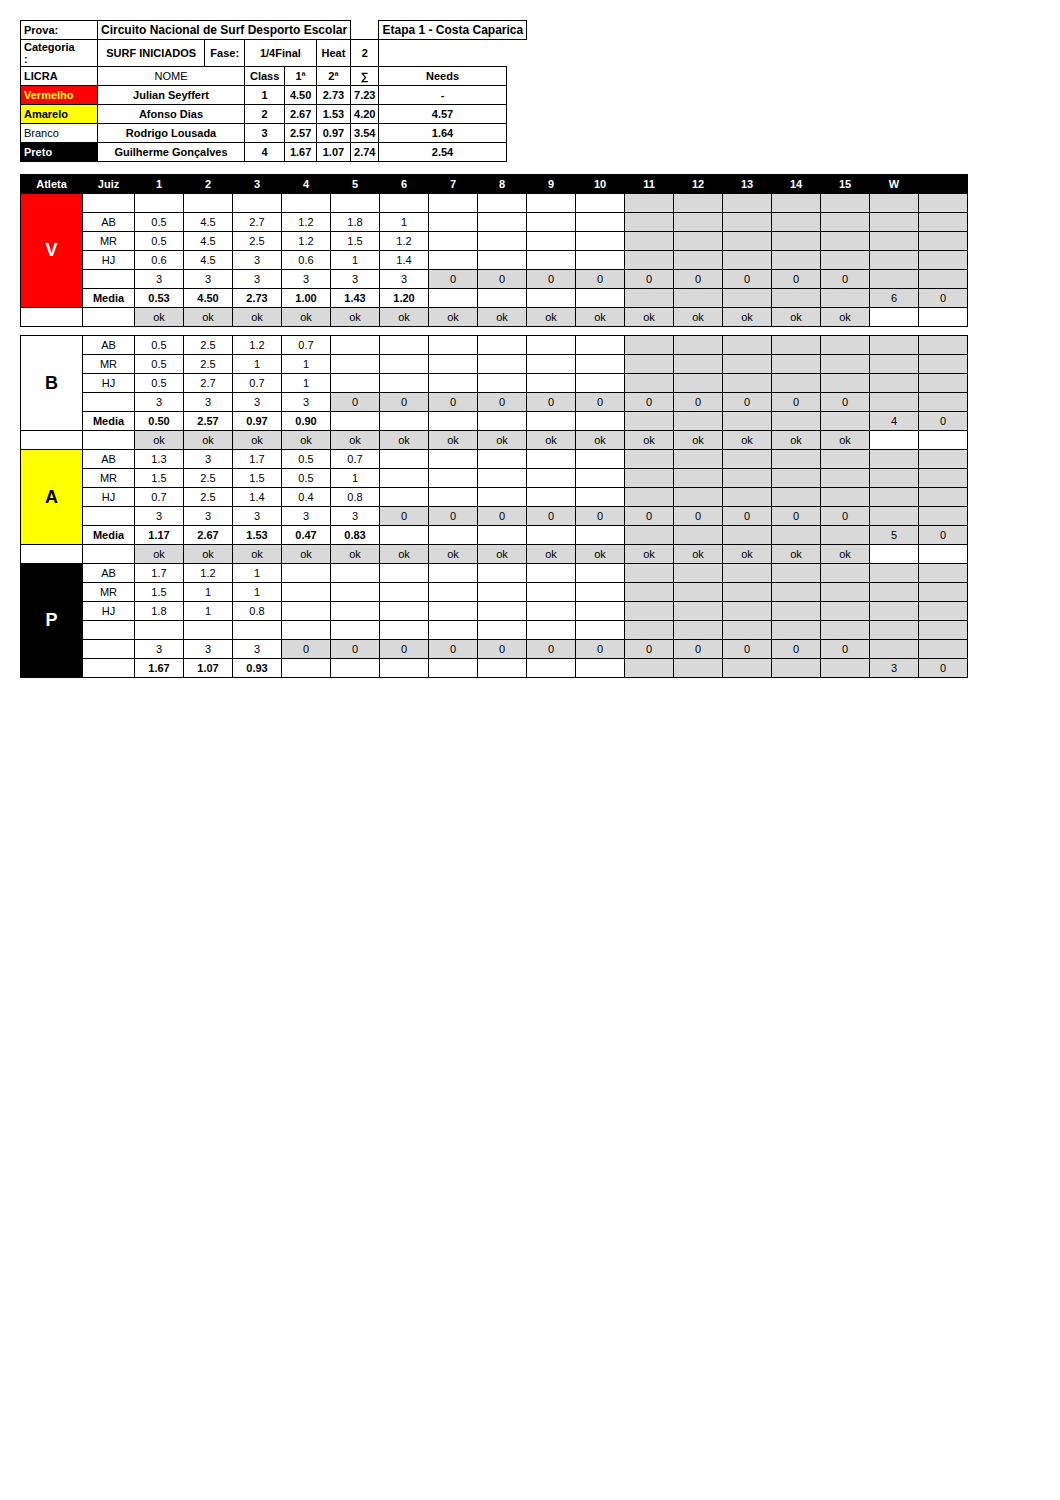| Prova: | Circuito Nacional de Surf Desporto Escolar | | Etapa 1 - Costa Caparica |
| Categoria : | SURF INICIADOS | Fase: | 1/4Final | Heat | 2 | |
| LICRA | NOME | Class | 1ª | 2ª | ∑ | Needs | |
| Vermelho | Julian Seyffert | 1 | 4.50 | 2.73 | 7.23 | - | |
| Amarelo | Afonso Dias | 2 | 2.67 | 1.53 | 4.20 | 4.57 | |
| Branco | Rodrigo Lousada | 3 | 2.57 | 0.97 | 3.54 | 1.64 | |
| Preto | Guilherme Gonçalves | 4 | 1.67 | 1.07 | 2.74 | 2.54 | |
| Atleta | Juiz | 1 | 2 | 3 | 4 | 5 | 6 | 7 | 8 | 9 | 10 | 11 | 12 | 13 | 14 | 15 | W | |
| V | | | | | | | | | | | | | | | | | | |
| AB | 0.5 | 4.5 | 2.7 | 1.2 | 1.8 | 1 | | | | | | | | | | | |
| MR | 0.5 | 4.5 | 2.5 | 1.2 | 1.5 | 1.2 | | | | | | | | | | | |
| HJ | 0.6 | 4.5 | 3 | 0.6 | 1 | 1.4 | | | | | | | | | | | |
| | 3 | 3 | 3 | 3 | 3 | 3 | 0 | 0 | 0 | 0 | 0 | 0 | 0 | 0 | 0 | | |
| Media | 0.53 | 4.50 | 2.73 | 1.00 | 1.43 | 1.20 | | | | | | | | | | 6 | 0 |
| | | ok | ok | ok | ok | ok | ok | ok | ok | ok | ok | ok | ok | ok | ok | ok | | |
| B | AB | 0.5 | 2.5 | 1.2 | 0.7 | | | | | | | | | | | | | |
| MR | 0.5 | 2.5 | 1 | 1 | | | | | | | | | | | | | |
| HJ | 0.5 | 2.7 | 0.7 | 1 | | | | | | | | | | | | | |
| | 3 | 3 | 3 | 3 | 0 | 0 | 0 | 0 | 0 | 0 | 0 | 0 | 0 | 0 | 0 | | |
| Media | 0.50 | 2.57 | 0.97 | 0.90 | | | | | | | | | | | | 4 | 0 |
| | | ok | ok | ok | ok | ok | ok | ok | ok | ok | ok | ok | ok | ok | ok | ok | | |
| A | AB | 1.3 | 3 | 1.7 | 0.5 | 0.7 | | | | | | | | | | | | |
| MR | 1.5 | 2.5 | 1.5 | 0.5 | 1 | | | | | | | | | | | | |
| HJ | 0.7 | 2.5 | 1.4 | 0.4 | 0.8 | | | | | | | | | | | | |
| | 3 | 3 | 3 | 3 | 3 | 0 | 0 | 0 | 0 | 0 | 0 | 0 | 0 | 0 | 0 | | |
| Media | 1.17 | 2.67 | 1.53 | 0.47 | 0.83 | | | | | | | | | | | 5 | 0 |
| | | ok | ok | ok | ok | ok | ok | ok | ok | ok | ok | ok | ok | ok | ok | ok | | |
| P | AB | 1.7 | 1.2 | 1 | | | | | | | | | | | | | | |
| MR | 1.5 | 1 | 1 | | | | | | | | | | | | | | |
| HJ | 1.8 | 1 | 0.8 | | | | | | | | | | | | | | |
| | 3 | 3 | 3 | 0 | 0 | 0 | 0 | 0 | 0 | 0 | 0 | 0 | 0 | 0 | 0 | | |
| | 1.67 | 1.07 | 0.93 | | | | | | | | | | | | | 3 | 0 |